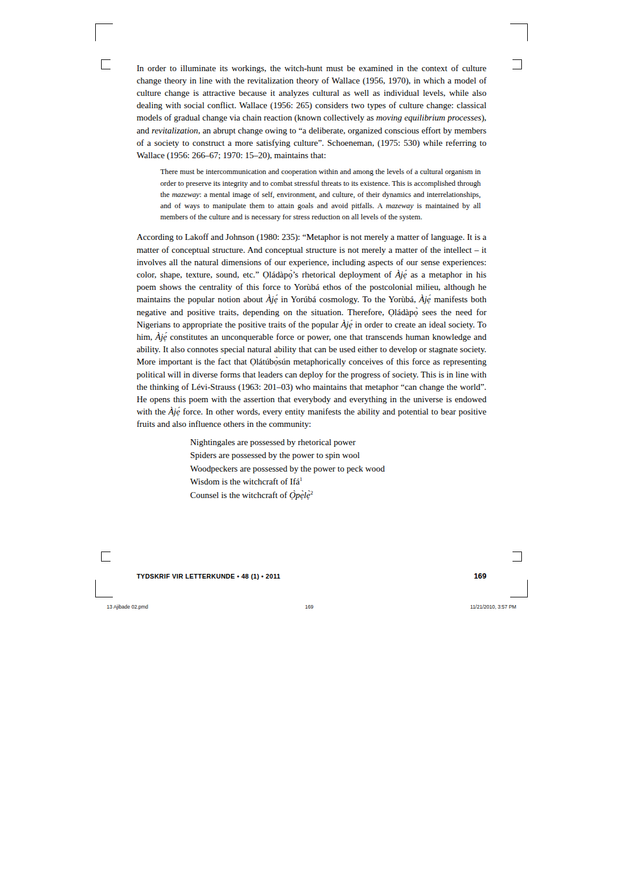In order to illuminate its workings, the witch-hunt must be examined in the context of culture change theory in line with the revitalization theory of Wallace (1956, 1970), in which a model of culture change is attractive because it analyzes cultural as well as individual levels, while also dealing with social conflict. Wallace (1956: 265) considers two types of culture change: classical models of gradual change via chain reaction (known collectively as moving equilibrium processes), and revitalization, an abrupt change owing to “a deliberate, organized conscious effort by members of a society to construct a more satisfying culture”. Schoeneman, (1975: 530) while referring to Wallace (1956: 266–67; 1970: 15–20), maintains that:
There must be intercommunication and cooperation within and among the levels of a cultural organism in order to preserve its integrity and to combat stressful threats to its existence. This is accomplished through the mazeway: a mental image of self, environment, and culture, of their dynamics and interrelationships, and of ways to manipulate them to attain goals and avoid pitfalls. A mazeway is maintained by all members of the culture and is necessary for stress reduction on all levels of the system.
According to Lakoff and Johnson (1980: 235): “Metaphor is not merely a matter of language. It is a matter of conceptual structure. And conceptual structure is not merely a matter of the intellect – it involves all the natural dimensions of our experience, including aspects of our sense experiences: color, shape, texture, sound, etc.” Ọládàpọ̀’s rhetorical deployment of Àjẹ́ as a metaphor in his poem shows the centrality of this force to Yorùbá ethos of the postcolonial milieu, although he maintains the popular notion about Àjẹ́ in Yorúbá cosmology. To the Yorùbá, Àjẹ́ manifests both negative and positive traits, depending on the situation. Therefore, Ọládàpọ̀ sees the need for Nigerians to appropriate the positive traits of the popular Àjẹ́ in order to create an ideal society. To him, Àjẹ́ constitutes an unconquerable force or power, one that transcends human knowledge and ability. It also connotes special natural ability that can be used either to develop or stagnate society. More important is the fact that Ọlátúbọ̀sún metaphorically conceives of this force as representing political will in diverse forms that leaders can deploy for the progress of society. This is in line with the thinking of Lévi-Strauss (1963: 201–03) who maintains that metaphor “can change the world”. He opens this poem with the assertion that everybody and everything in the universe is endowed with the Àjẹ́ force. In other words, every entity manifests the ability and potential to bear positive fruits and also influence others in the community:
Nightingales are possessed by rhetorical power
Spiders are possessed by the power to spin wool
Woodpeckers are possessed by the power to peck wood
Wisdom is the witchcraft of Ifá1
Counsel is the witchcraft of Ọ̀pẹ̀lẹ̀2
TYDSKRIF VIR LETTERKUNDE • 48 (1) • 2011
169
13 Ajibade 02.pmd 169 11/21/2010, 3:57 PM